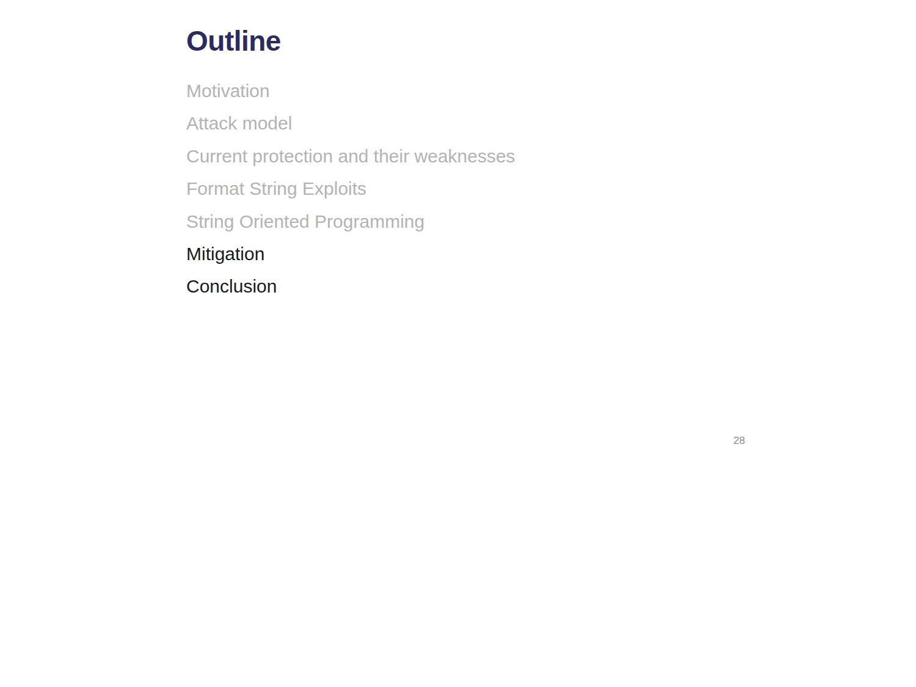Outline
Motivation
Attack model
Current protection and their weaknesses
Format String Exploits
String Oriented Programming
Mitigation
Conclusion
28